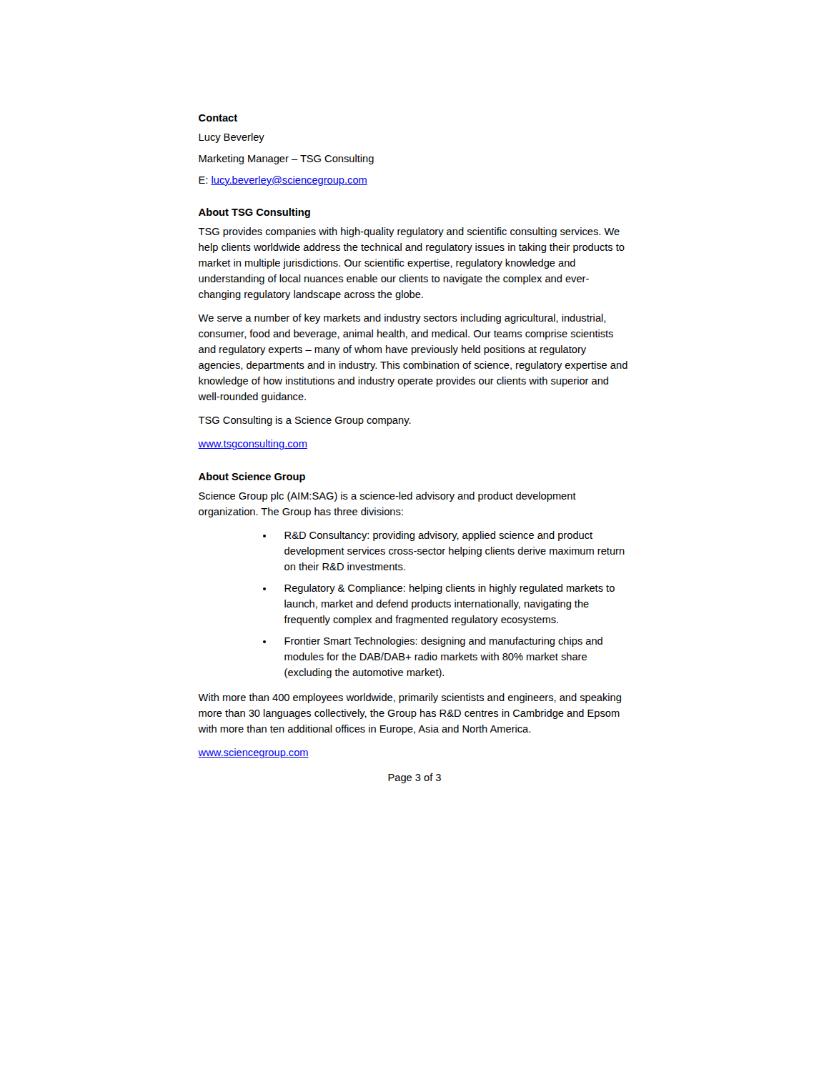Contact
Lucy Beverley
Marketing Manager – TSG Consulting
E: lucy.beverley@sciencegroup.com
About TSG Consulting
TSG provides companies with high-quality regulatory and scientific consulting services. We help clients worldwide address the technical and regulatory issues in taking their products to market in multiple jurisdictions. Our scientific expertise, regulatory knowledge and understanding of local nuances enable our clients to navigate the complex and ever-changing regulatory landscape across the globe.
We serve a number of key markets and industry sectors including agricultural, industrial, consumer, food and beverage, animal health, and medical. Our teams comprise scientists and regulatory experts – many of whom have previously held positions at regulatory agencies, departments and in industry. This combination of science, regulatory expertise and knowledge of how institutions and industry operate provides our clients with superior and well-rounded guidance.
TSG Consulting is a Science Group company.
www.tsgconsulting.com
About Science Group
Science Group plc (AIM:SAG) is a science-led advisory and product development organization. The Group has three divisions:
R&D Consultancy: providing advisory, applied science and product development services cross-sector helping clients derive maximum return on their R&D investments.
Regulatory & Compliance: helping clients in highly regulated markets to launch, market and defend products internationally, navigating the frequently complex and fragmented regulatory ecosystems.
Frontier Smart Technologies: designing and manufacturing chips and modules for the DAB/DAB+ radio markets with 80% market share (excluding the automotive market).
With more than 400 employees worldwide, primarily scientists and engineers, and speaking more than 30 languages collectively, the Group has R&D centres in Cambridge and Epsom with more than ten additional offices in Europe, Asia and North America.
www.sciencegroup.com
Page 3 of 3